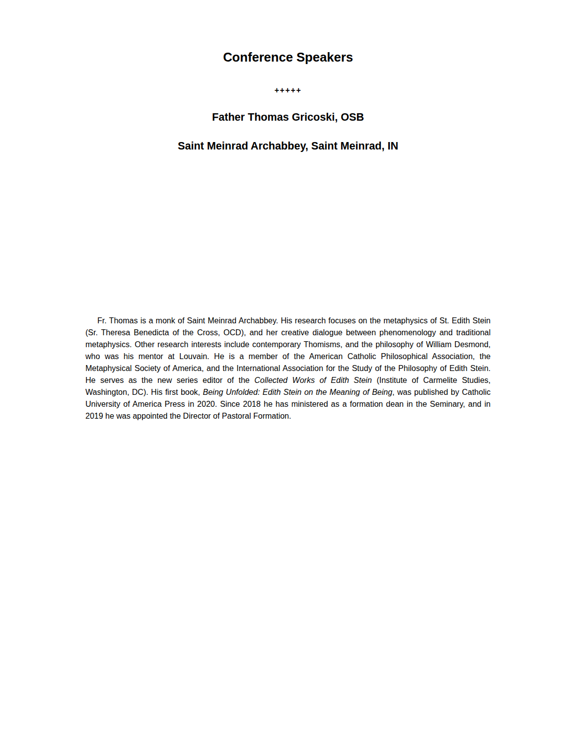Conference Speakers
+++++
Father Thomas Gricoski, OSB
Saint Meinrad Archabbey, Saint Meinrad, IN
Fr. Thomas is a monk of Saint Meinrad Archabbey. His research focuses on the metaphysics of St. Edith Stein (Sr. Theresa Benedicta of the Cross, OCD), and her creative dialogue between phenomenology and traditional metaphysics. Other research interests include contemporary Thomisms, and the philosophy of William Desmond, who was his mentor at Louvain. He is a member of the American Catholic Philosophical Association, the Metaphysical Society of America, and the International Association for the Study of the Philosophy of Edith Stein. He serves as the new series editor of the Collected Works of Edith Stein (Institute of Carmelite Studies, Washington, DC). His first book, Being Unfolded: Edith Stein on the Meaning of Being, was published by Catholic University of America Press in 2020. Since 2018 he has ministered as a formation dean in the Seminary, and in 2019 he was appointed the Director of Pastoral Formation.